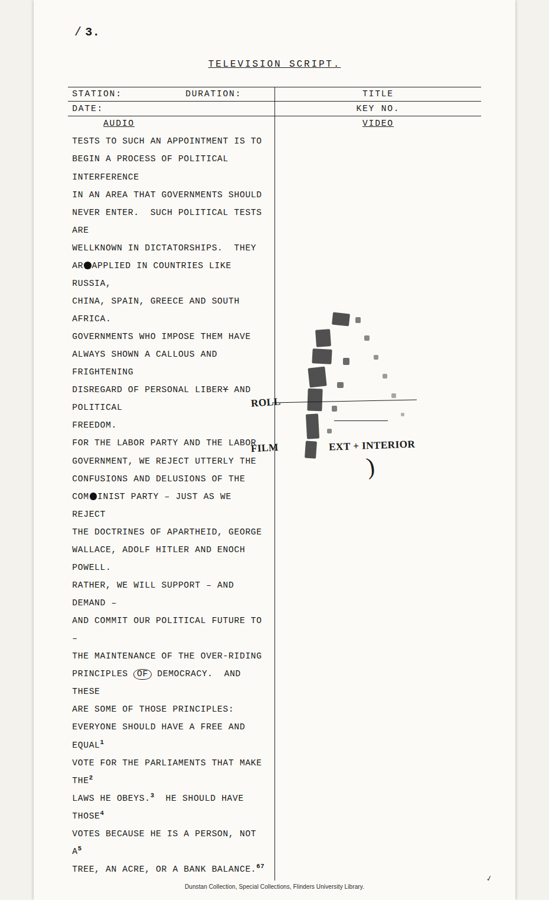/3.
TELEVISION SCRIPT.
| STATION: DURATION: | TITLE |
| DATE: | KEY NO. |
| AUDIO | VIDEO |
| TESTS TO SUCH AN APPOINTMENT IS TO BEGIN A PROCESS OF POLITICAL INTERFERENCE IN AN AREA THAT GOVERNMENTS SHOULD NEVER ENTER. SUCH POLITICAL TESTS ARE WELLKNOWN IN DICTATORSHIPS. THEY AR APPLIED IN COUNTRIES LIKE RUSSIA, CHINA, SPAIN, GREECE AND SOUTH AFRICA. GOVERNMENTS WHO IMPOSE THEM HAVE ALWAYS SHOWN A CALLOUS AND FRIGHTENING DISREGARD OF PERSONAL LIBER Y AND POLITICAL FREEDOM. FOR THE LABOR PARTY AND THE LABOR GOVERNMENT, WE REJECT UTTERLY THE CONFUSIONS AND DELUSIONS OF THE COM INIST PARTY – JUST AS WE REJECT THE DOCTRINES OF APARTHEID, GEORGE WALLACE, ADOLF HITLER AND ENOCH POWELL. RATHER, WE WILL SUPPORT – AND DEMAND – AND COMMIT OUR POLITICAL FUTURE TO – THE MAINTENANCE OF THE OVER-RIDING PRINCIPLES OF DEMOCRACY. AND THESE ARE SOME OF THOSE PRINCIPLES: EVERYONE SHOULD HAVE A FREE AND EQUAL 1 VOTE FOR THE PARLIAMENTS THAT MAKE THE 2 LAWS HE OBEYS. 3 HE SHOULD HAVE THOSE 4 VOTES BECAUSE HE IS A PERSON, NOT A 5 TREE, AN ACRE, OR A BANK BALANCE. 6 7 | ROLL FILM EXT + INTERIOR ) |
Dunstan Collection, Special Collections, Flinders University Library.
✓